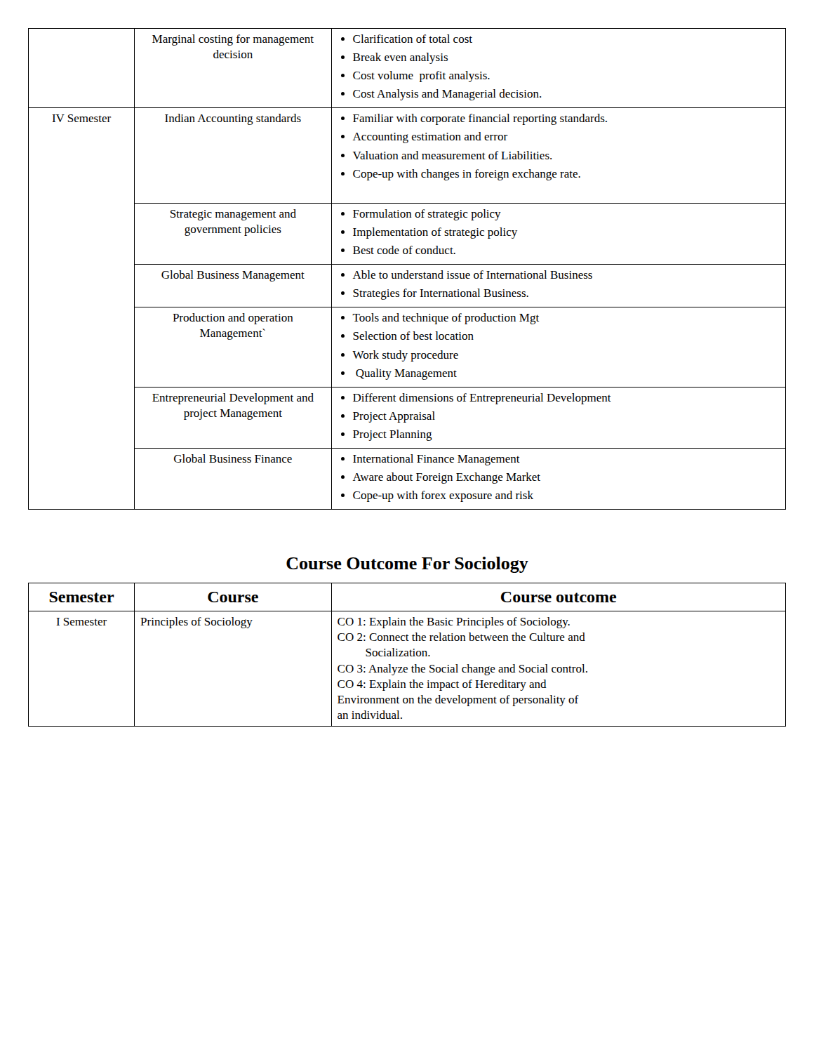| | Marginal costing for management decision | Clarification of total cost Break even analysis Cost volume profit analysis. Cost Analysis and Managerial decision. |
| IV Semester | Indian Accounting standards | Familiar with corporate financial reporting standards. Accounting estimation and error Valuation and measurement of Liabilities. Cope-up with changes in foreign exchange rate. |
| Strategic management and government policies | Formulation of strategic policy Implementation of strategic policy Best code of conduct. |
| Global Business Management | Able to understand issue of International Business Strategies for International Business. |
| Production and operation Management` | Tools and technique of production Mgt Selection of best location Work study procedure Quality Management |
| Entrepreneurial Development and project Management | Different dimensions of Entrepreneurial Development Project Appraisal Project Planning |
| Global Business Finance | International Finance Management Aware about Foreign Exchange Market Cope-up with forex exposure and risk |
Course Outcome For Sociology
| Semester | Course | Course outcome |
| --- | --- | --- |
| I Semester | Principles of Sociology | CO 1: Explain the Basic Principles of Sociology. CO 2: Connect the relation between the Culture and Socialization. CO 3: Analyze the Social change and Social control. CO 4: Explain the impact of Hereditary and Environment on the development of personality of an individual. |